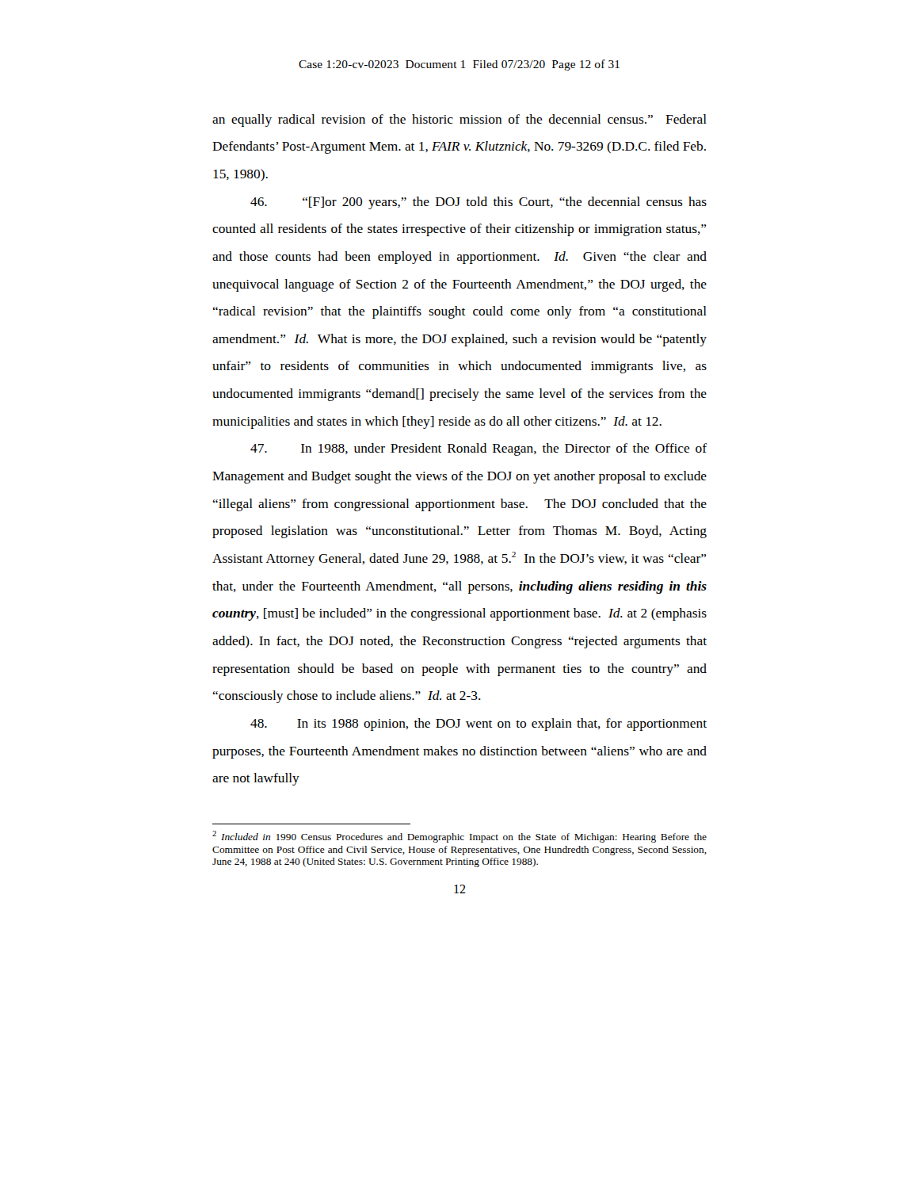Case 1:20-cv-02023 Document 1 Filed 07/23/20 Page 12 of 31
an equally radical revision of the historic mission of the decennial census.” Federal Defendants’ Post-Argument Mem. at 1, FAIR v. Klutznick, No. 79-3269 (D.D.C. filed Feb. 15, 1980).
46. “[F]or 200 years,” the DOJ told this Court, “the decennial census has counted all residents of the states irrespective of their citizenship or immigration status,” and those counts had been employed in apportionment. Id. Given “the clear and unequivocal language of Section 2 of the Fourteenth Amendment,” the DOJ urged, the “radical revision” that the plaintiffs sought could come only from “a constitutional amendment.” Id. What is more, the DOJ explained, such a revision would be “patently unfair” to residents of communities in which undocumented immigrants live, as undocumented immigrants “demand[] precisely the same level of the services from the municipalities and states in which [they] reside as do all other citizens.” Id. at 12.
47. In 1988, under President Ronald Reagan, the Director of the Office of Management and Budget sought the views of the DOJ on yet another proposal to exclude “illegal aliens” from congressional apportionment base. The DOJ concluded that the proposed legislation was “unconstitutional.” Letter from Thomas M. Boyd, Acting Assistant Attorney General, dated June 29, 1988, at 5.2 In the DOJ’s view, it was “clear” that, under the Fourteenth Amendment, “all persons, including aliens residing in this country, [must] be included” in the congressional apportionment base. Id. at 2 (emphasis added). In fact, the DOJ noted, the Reconstruction Congress “rejected arguments that representation should be based on people with permanent ties to the country” and “consciously chose to include aliens.” Id. at 2-3.
48. In its 1988 opinion, the DOJ went on to explain that, for apportionment purposes, the Fourteenth Amendment makes no distinction between “aliens” who are and are not lawfully
2 Included in 1990 Census Procedures and Demographic Impact on the State of Michigan: Hearing Before the Committee on Post Office and Civil Service, House of Representatives, One Hundredth Congress, Second Session, June 24, 1988 at 240 (United States: U.S. Government Printing Office 1988).
12